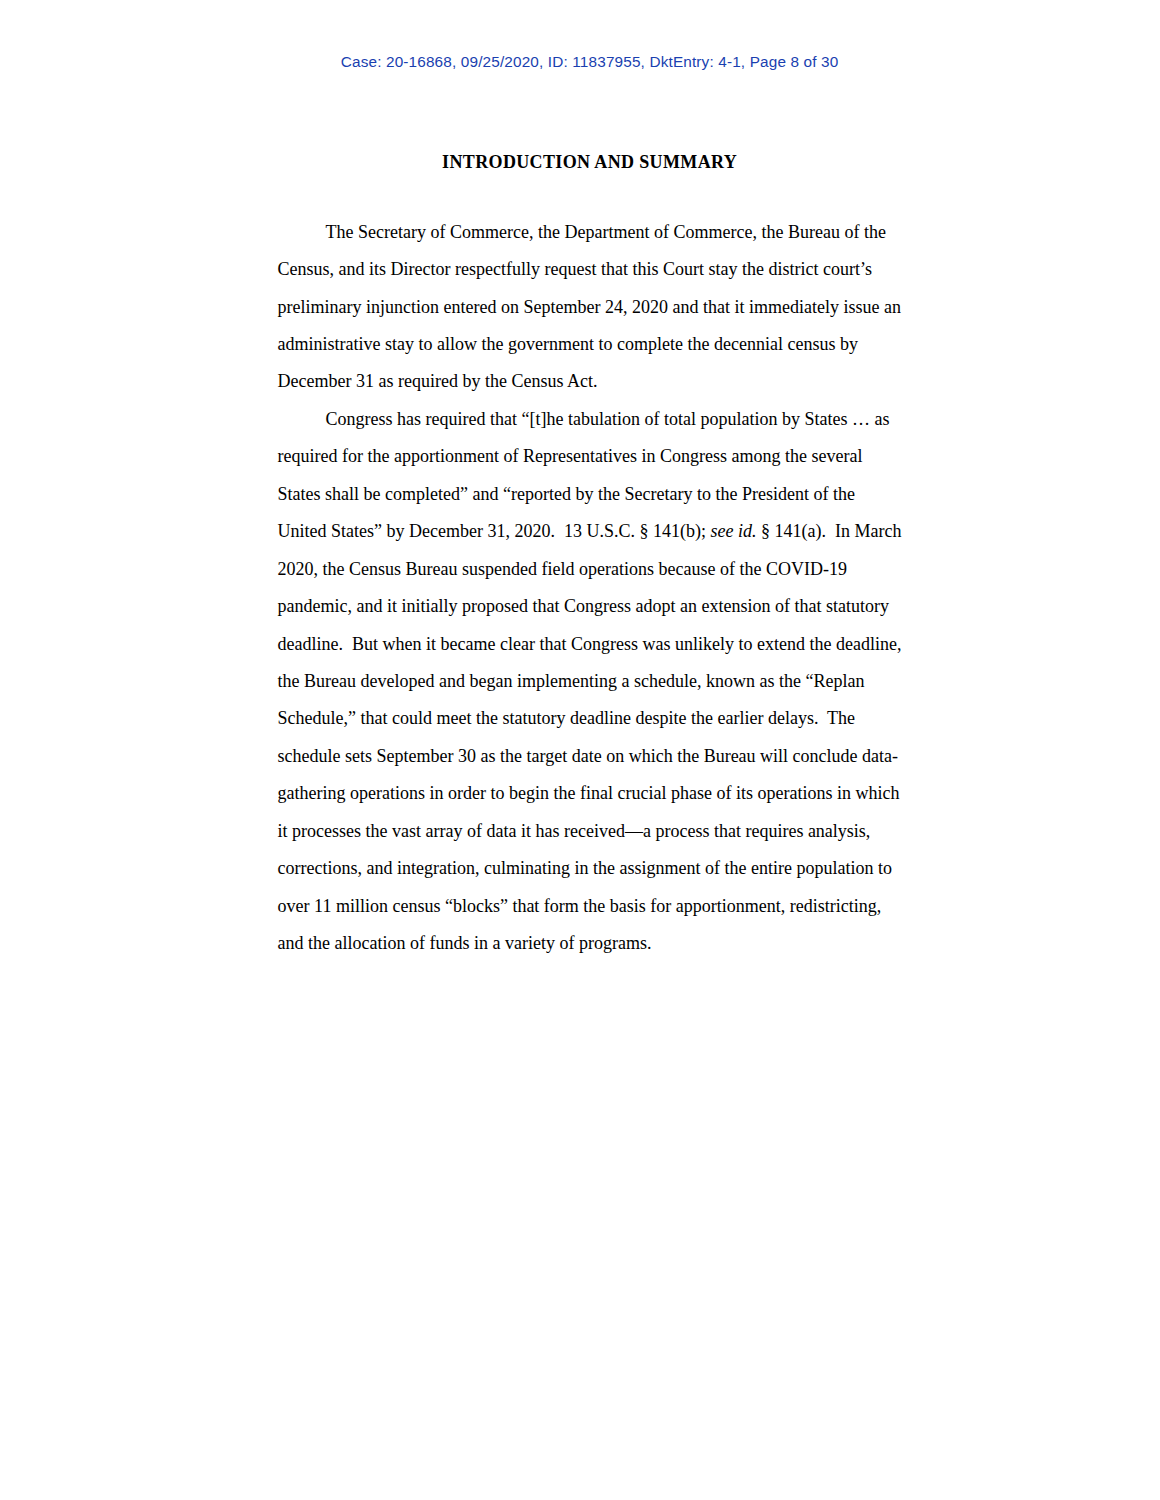Case: 20-16868, 09/25/2020, ID: 11837955, DktEntry: 4-1, Page 8 of 30
INTRODUCTION AND SUMMARY
The Secretary of Commerce, the Department of Commerce, the Bureau of the Census, and its Director respectfully request that this Court stay the district court’s preliminary injunction entered on September 24, 2020 and that it immediately issue an administrative stay to allow the government to complete the decennial census by December 31 as required by the Census Act.
Congress has required that “[t]he tabulation of total population by States … as required for the apportionment of Representatives in Congress among the several States shall be completed” and “reported by the Secretary to the President of the United States” by December 31, 2020. 13 U.S.C. § 141(b); see id. § 141(a). In March 2020, the Census Bureau suspended field operations because of the COVID-19 pandemic, and it initially proposed that Congress adopt an extension of that statutory deadline. But when it became clear that Congress was unlikely to extend the deadline, the Bureau developed and began implementing a schedule, known as the “Replan Schedule,” that could meet the statutory deadline despite the earlier delays. The schedule sets September 30 as the target date on which the Bureau will conclude data-gathering operations in order to begin the final crucial phase of its operations in which it processes the vast array of data it has received—a process that requires analysis, corrections, and integration, culminating in the assignment of the entire population to over 11 million census “blocks” that form the basis for apportionment, redistricting, and the allocation of funds in a variety of programs.